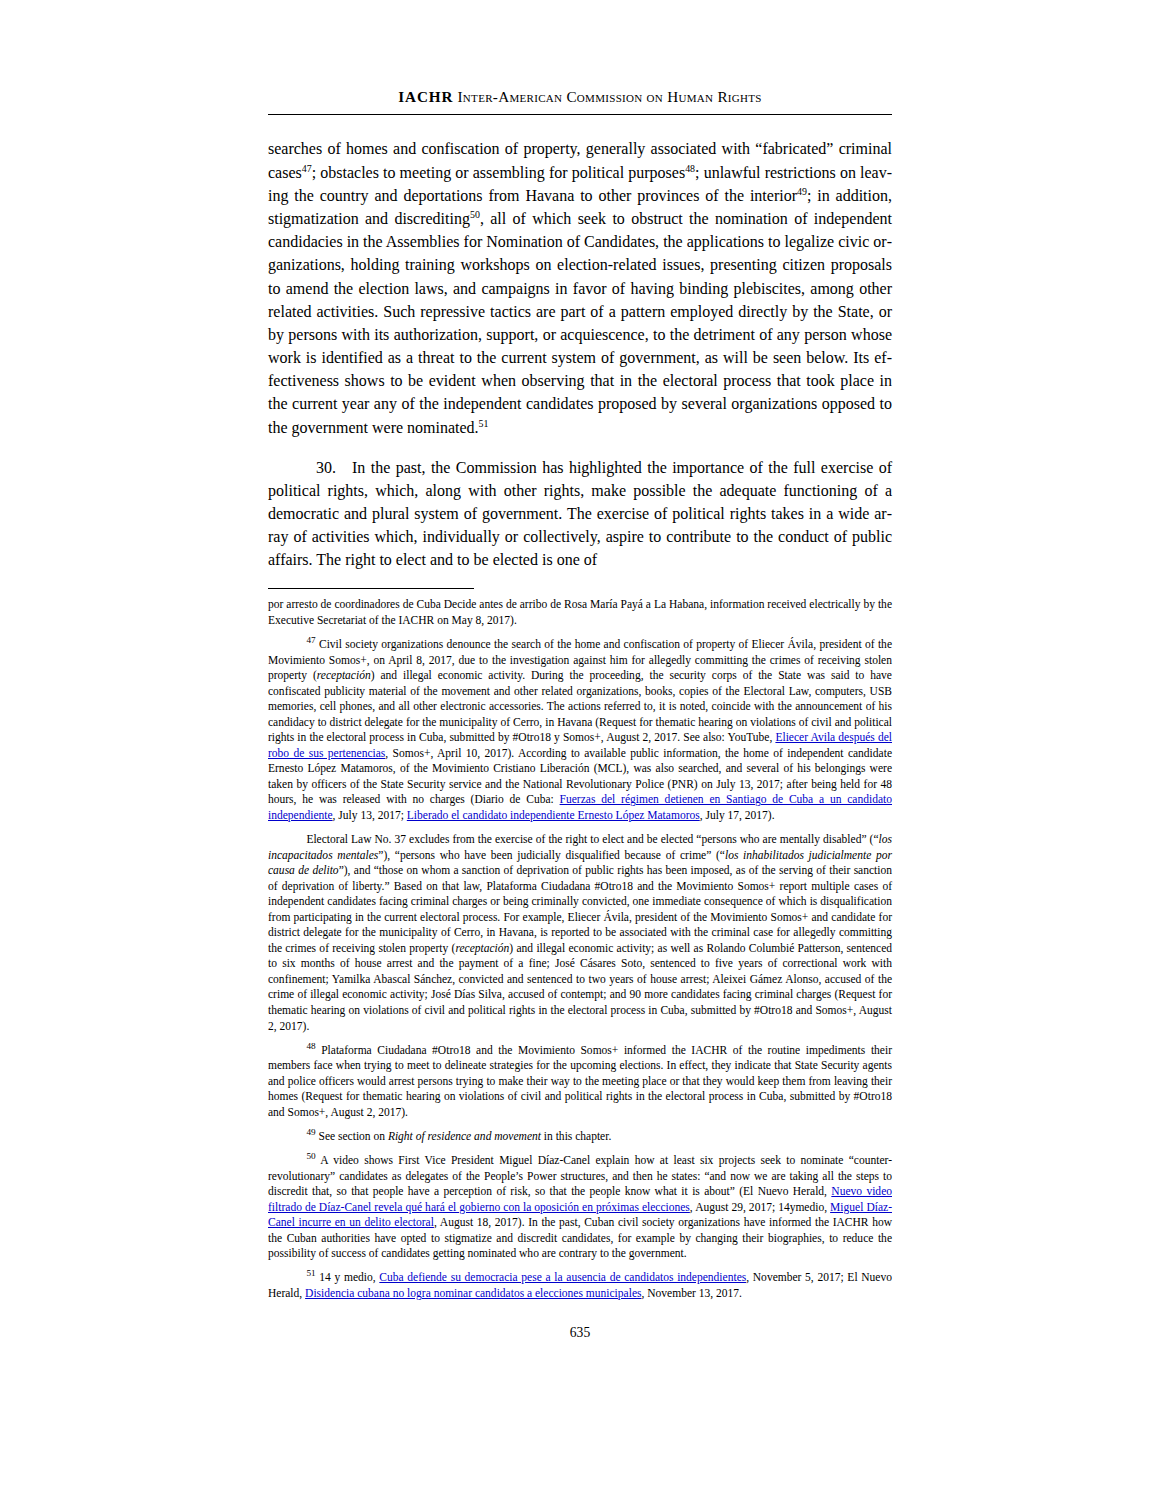IACHR Inter-American Commission on Human Rights
searches of homes and confiscation of property, generally associated with “fabricated” criminal cases47; obstacles to meeting or assembling for political purposes48; unlawful restrictions on leaving the country and deportations from Havana to other provinces of the interior49; in addition, stigmatization and discrediting50, all of which seek to obstruct the nomination of independent candidacies in the Assemblies for Nomination of Candidates, the applications to legalize civic organizations, holding training workshops on election-related issues, presenting citizen proposals to amend the election laws, and campaigns in favor of having binding plebiscites, among other related activities. Such repressive tactics are part of a pattern employed directly by the State, or by persons with its authorization, support, or acquiescence, to the detriment of any person whose work is identified as a threat to the current system of government, as will be seen below. Its effectiveness shows to be evident when observing that in the electoral process that took place in the current year any of the independent candidates proposed by several organizations opposed to the government were nominated.51
30. In the past, the Commission has highlighted the importance of the full exercise of political rights, which, along with other rights, make possible the adequate functioning of a democratic and plural system of government. The exercise of political rights takes in a wide array of activities which, individually or collectively, aspire to contribute to the conduct of public affairs. The right to elect and to be elected is one of
por arresto de coordinadores de Cuba Decide antes de arribo de Rosa María Payá a La Habana, information received electrically by the Executive Secretariat of the IACHR on May 8, 2017).
47 Civil society organizations denounce the search of the home and confiscation of property of Eliecer Ávila, president of the Movimiento Somos+, on April 8, 2017, due to the investigation against him for allegedly committing the crimes of receiving stolen property (receptación) and illegal economic activity. During the proceeding, the security corps of the State was said to have confiscated publicity material of the movement and other related organizations, books, copies of the Electoral Law, computers, USB memories, cell phones, and all other electronic accessories. The actions referred to, it is noted, coincide with the announcement of his candidacy to district delegate for the municipality of Cerro, in Havana (Request for thematic hearing on violations of civil and political rights in the electoral process in Cuba, submitted by #Otro18 y Somos+, August 2, 2017. See also: YouTube, Eliecer Avila después del robo de sus pertenencias, Somos+, April 10, 2017). According to available public information, the home of independent candidate Ernesto López Matamoros, of the Movimiento Cristiano Liberación (MCL), was also searched, and several of his belongings were taken by officers of the State Security service and the National Revolutionary Police (PNR) on July 13, 2017; after being held for 48 hours, he was released with no charges (Diario de Cuba: Fuerzas del régimen detienen en Santiago de Cuba a un candidato independiente, July 13, 2017; Liberado el candidato independiente Ernesto López Matamoros, July 17, 2017).
Electoral Law No. 37 excludes from the exercise of the right to elect and be elected “persons who are mentally disabled” (“los incapacitados mentales”), “persons who have been judicially disqualified because of crime” (“los inhabilitados judicialmente por causa de delito”), and “those on whom a sanction of deprivation of public rights has been imposed, as of the serving of their sanction of deprivation of liberty.” Based on that law, Plataforma Ciudadana #Otro18 and the Movimiento Somos+ report multiple cases of independent candidates facing criminal charges or being criminally convicted, one immediate consequence of which is disqualification from participating in the current electoral process. For example, Eliecer Ávila, president of the Movimiento Somos+ and candidate for district delegate for the municipality of Cerro, in Havana, is reported to be associated with the criminal case for allegedly committing the crimes of receiving stolen property (receptación) and illegal economic activity; as well as Rolando Columbié Patterson, sentenced to six months of house arrest and the payment of a fine; José Cásares Soto, sentenced to five years of correctional work with confinement; Yamilka Abascal Sánchez, convicted and sentenced to two years of house arrest; Aleixei Gámez Alonso, accused of the crime of illegal economic activity; José Días Silva, accused of contempt; and 90 more candidates facing criminal charges (Request for thematic hearing on violations of civil and political rights in the electoral process in Cuba, submitted by #Otro18 and Somos+, August 2, 2017).
48 Plataforma Ciudadana #Otro18 and the Movimiento Somos+ informed the IACHR of the routine impediments their members face when trying to meet to delineate strategies for the upcoming elections. In effect, they indicate that State Security agents and police officers would arrest persons trying to make their way to the meeting place or that they would keep them from leaving their homes (Request for thematic hearing on violations of civil and political rights in the electoral process in Cuba, submitted by #Otro18 and Somos+, August 2, 2017).
49 See section on Right of residence and movement in this chapter.
50 A video shows First Vice President Miguel Díaz-Canel explain how at least six projects seek to nominate “counter-revolutionary” candidates as delegates of the People’s Power structures, and then he states: “and now we are taking all the steps to discredit that, so that people have a perception of risk, so that the people know what it is about” (El Nuevo Herald, Nuevo video filtrado de Díaz-Canel revela qué hará el gobierno con la oposición en próximas elecciones, August 29, 2017; 14ymedio, Miguel Díaz-Canel incurre en un delito electoral, August 18, 2017). In the past, Cuban civil society organizations have informed the IACHR how the Cuban authorities have opted to stigmatize and discredit candidates, for example by changing their biographies, to reduce the possibility of success of candidates getting nominated who are contrary to the government.
51 14 y medio, Cuba defiende su democracia pese a la ausencia de candidatos independientes, November 5, 2017; El Nuevo Herald, Disidencia cubana no logra nominar candidatos a elecciones municipales, November 13, 2017.
635